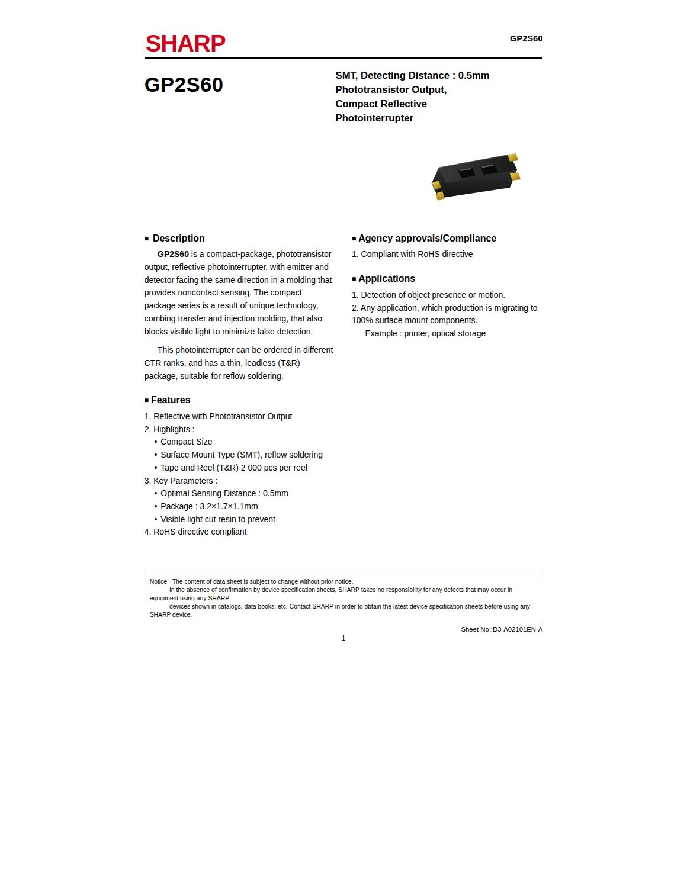SHARP
GP2S60
GP2S60
SMT, Detecting Distance : 0.5mm
Phototransistor Output,
Compact Reflective
Photointerrupter
Description
GP2S60 is a compact-package, phototransistor output, reflective photointerrupter, with emitter and detector facing the same direction in a molding that provides noncontact sensing. The compact package series is a result of unique technology, combing transfer and injection molding, that also blocks visible light to minimize false detection.
This photointerrupter can be ordered in different CTR ranks, and has a thin, leadless (T&R) package, suitable for reflow soldering.
Features
1. Reflective with Phototransistor Output
2. Highlights :
Compact Size
Surface Mount Type (SMT), reflow soldering
Tape and Reel (T&R) 2 000 pcs per reel
3. Key Parameters :
Optimal Sensing Distance : 0.5mm
Package : 3.2×1.7×1.1mm
Visible light cut resin to prevent
4. RoHS directive compliant
Agency approvals/Compliance
1. Compliant with RoHS directive
Applications
1. Detection of object presence or motion.
2. Any application, which production is migrating to
100% surface mount components.
Example : printer, optical storage
Notice The content of data sheet is subject to change without prior notice.
In the absence of confirmation by device specification sheets, SHARP takes no responsibility for any defects that may occur in equipment using any SHARP
devices shown in catalogs, data books, etc. Contact SHARP in order to obtain the latest device specification sheets before using any SHARP device.
Sheet No.:D3-A02101EN-A
1